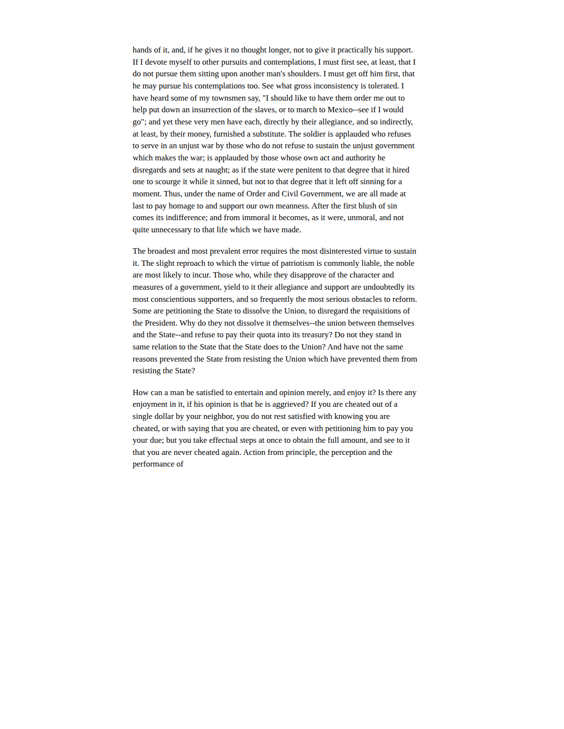hands of it, and, if he gives it no thought longer, not to give it practically his support. If I devote myself to other pursuits and contemplations, I must first see, at least, that I do not pursue them sitting upon another man's shoulders. I must get off him first, that he may pursue his contemplations too. See what gross inconsistency is tolerated. I have heard some of my townsmen say, "I should like to have them order me out to help put down an insurrection of the slaves, or to march to Mexico--see if I would go"; and yet these very men have each, directly by their allegiance, and so indirectly, at least, by their money, furnished a substitute. The soldier is applauded who refuses to serve in an unjust war by those who do not refuse to sustain the unjust government which makes the war; is applauded by those whose own act and authority he disregards and sets at naught; as if the state were penitent to that degree that it hired one to scourge it while it sinned, but not to that degree that it left off sinning for a moment. Thus, under the name of Order and Civil Government, we are all made at last to pay homage to and support our own meanness. After the first blush of sin comes its indifference; and from immoral it becomes, as it were, unmoral, and not quite unnecessary to that life which we have made.
The broadest and most prevalent error requires the most disinterested virtue to sustain it. The slight reproach to which the virtue of patriotism is commonly liable, the noble are most likely to incur. Those who, while they disapprove of the character and measures of a government, yield to it their allegiance and support are undoubtedly its most conscientious supporters, and so frequently the most serious obstacles to reform. Some are petitioning the State to dissolve the Union, to disregard the requisitions of the President. Why do they not dissolve it themselves--the union between themselves and the State--and refuse to pay their quota into its treasury? Do not they stand in same relation to the State that the State does to the Union? And have not the same reasons prevented the State from resisting the Union which have prevented them from resisting the State?
How can a man be satisfied to entertain and opinion merely, and enjoy it? Is there any enjoyment in it, if his opinion is that he is aggrieved? If you are cheated out of a single dollar by your neighbor, you do not rest satisfied with knowing you are cheated, or with saying that you are cheated, or even with petitioning him to pay you your due; but you take effectual steps at once to obtain the full amount, and see to it that you are never cheated again. Action from principle, the perception and the performance of